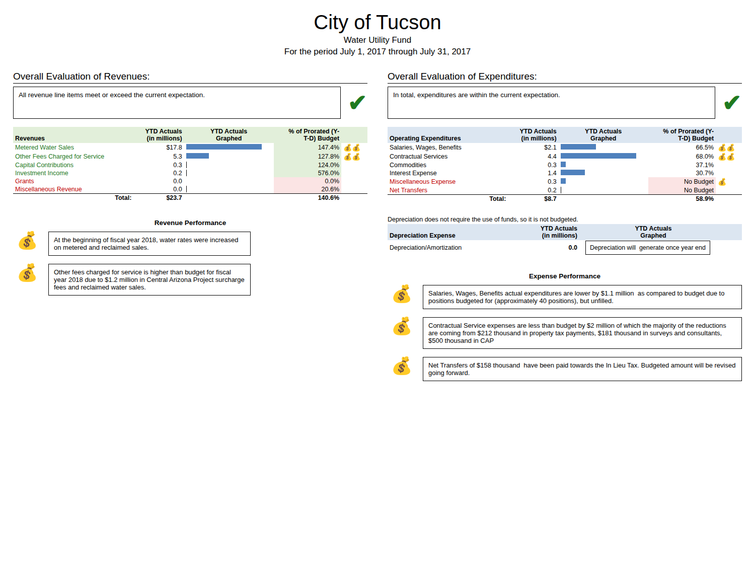City of Tucson
Water Utility Fund
For the period July 1, 2017 through July 31, 2017
Overall Evaluation of Revenues:
All revenue line items meet or exceed the current expectation.
✔
| Revenues | YTD Actuals (in millions) | YTD Actuals Graphed | % of Prorated (Y- T-D) Budget | |
| --- | --- | --- | --- | --- |
| Metered Water Sales | $17.8 | | 147.4% | 💰💰 |
| Other Fees Charged for Service | 5.3 | | 127.8% | 💰💰 |
| Capital Contributions | 0.3 | | 124.0% | |
| Investment Income | 0.2 | | 576.0% | |
| Grants | 0.0 | | 0.0% | |
| Miscellaneous Revenue | 0.0 | | 20.6% | |
| Total: | $23.7 | | 140.6% | |
Revenue Performance
💰
At the beginning of fiscal year 2018, water rates were increased on metered and reclaimed sales.
💰
Other fees charged for service is higher than budget for fiscal year 2018 due to $1.2 million in Central Arizona Project surcharge fees and reclaimed water sales.
Overall Evaluation of Expenditures:
In total, expenditures are within the current expectation.
✔
| Operating Expenditures | YTD Actuals (in millions) | YTD Actuals Graphed | % of Prorated (Y- T-D) Budget | |
| --- | --- | --- | --- | --- |
| Salaries, Wages, Benefits | $2.1 | | 66.5% | 💰💰 |
| Contractual Services | 4.4 | | 68.0% | 💰💰 |
| Commodities | 0.3 | | 37.1% | |
| Interest Expense | 1.4 | | 30.7% | |
| Miscellaneous Expense | 0.3 | | No Budget | 💰 |
| Net Transfers | 0.2 | | No Budget | |
| Total: | $8.7 | | 58.9% | |
Depreciation does not require the use of funds, so it is not budgeted.
| Depreciation Expense | YTD Actuals (in millions) | YTD Actuals Graphed | |
| --- | --- | --- | --- |
| Depreciation/Amortization | 0.0 | Depreciation will generate once year end |
Expense Performance
💰
Salaries, Wages, Benefits actual expenditures are lower by $1.1 million as compared to budget due to positions budgeted for (approximately 40 positions), but unfilled.
💰
Contractual Service expenses are less than budget by $2 million of which the majority of the reductions are coming from $212 thousand in property tax payments, $181 thousand in surveys and consultants, $500 thousand in CAP
💰
Net Transfers of $158 thousand have been paid towards the In Lieu Tax. Budgeted amount will be revised going forward.